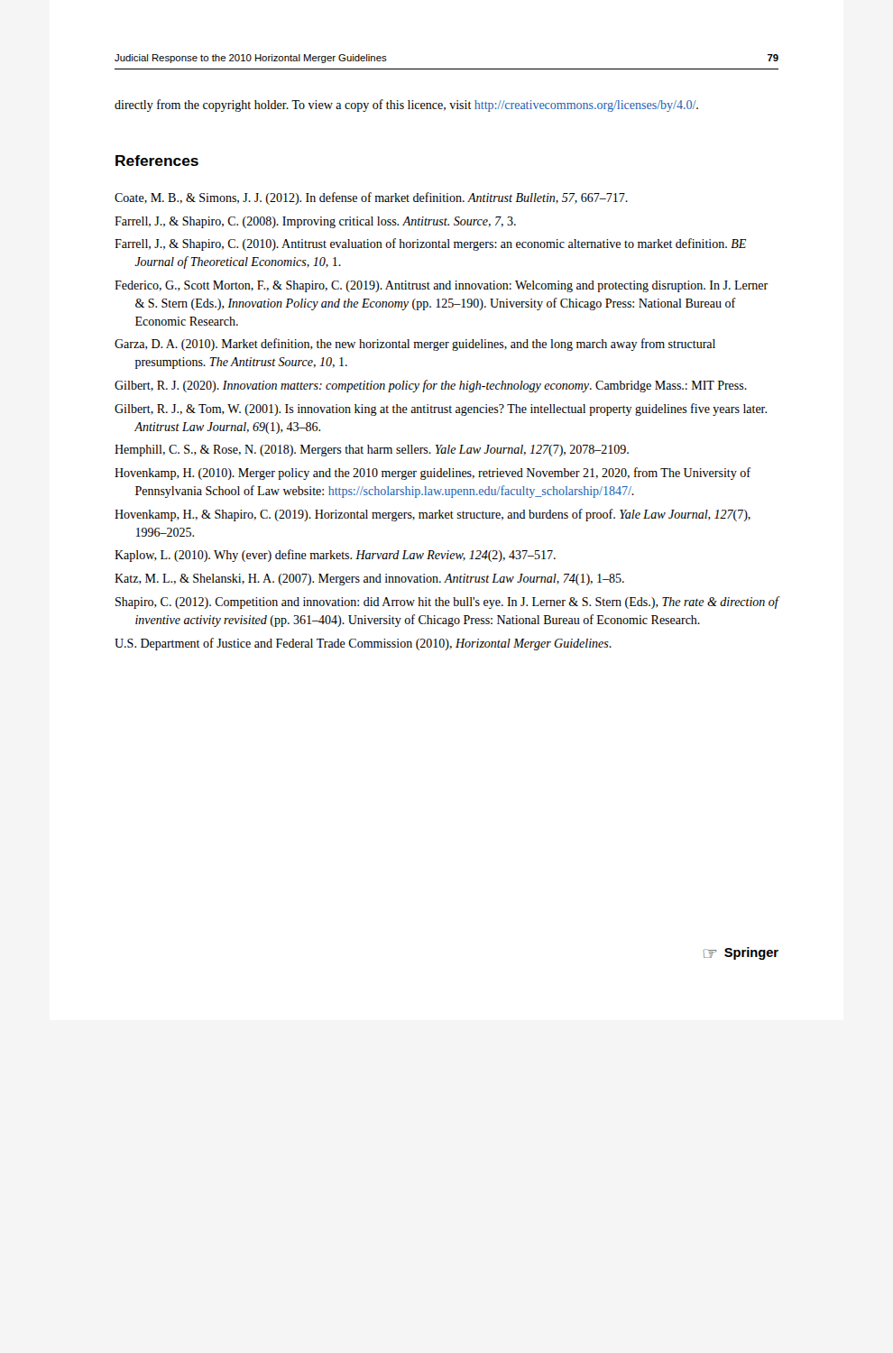Judicial Response to the 2010 Horizontal Merger Guidelines 79
directly from the copyright holder. To view a copy of this licence, visit http://creativecommons.org/licenses/by/4.0/.
References
Coate, M. B., & Simons, J. J. (2012). In defense of market definition. Antitrust Bulletin, 57, 667–717.
Farrell, J., & Shapiro, C. (2008). Improving critical loss. Antitrust. Source, 7, 3.
Farrell, J., & Shapiro, C. (2010). Antitrust evaluation of horizontal mergers: an economic alternative to market definition. BE Journal of Theoretical Economics, 10, 1.
Federico, G., Scott Morton, F., & Shapiro, C. (2019). Antitrust and innovation: Welcoming and protecting disruption. In J. Lerner & S. Stern (Eds.), Innovation Policy and the Economy (pp. 125–190). University of Chicago Press: National Bureau of Economic Research.
Garza, D. A. (2010). Market definition, the new horizontal merger guidelines, and the long march away from structural presumptions. The Antitrust Source, 10, 1.
Gilbert, R. J. (2020). Innovation matters: competition policy for the high-technology economy. Cambridge Mass.: MIT Press.
Gilbert, R. J., & Tom, W. (2001). Is innovation king at the antitrust agencies? The intellectual property guidelines five years later. Antitrust Law Journal, 69(1), 43–86.
Hemphill, C. S., & Rose, N. (2018). Mergers that harm sellers. Yale Law Journal, 127(7), 2078–2109.
Hovenkamp, H. (2010). Merger policy and the 2010 merger guidelines, retrieved November 21, 2020, from The University of Pennsylvania School of Law website: https://scholarship.law.upenn.edu/faculty_scholarship/1847/.
Hovenkamp, H., & Shapiro, C. (2019). Horizontal mergers, market structure, and burdens of proof. Yale Law Journal, 127(7), 1996–2025.
Kaplow, L. (2010). Why (ever) define markets. Harvard Law Review, 124(2), 437–517.
Katz, M. L., & Shelanski, H. A. (2007). Mergers and innovation. Antitrust Law Journal, 74(1), 1–85.
Shapiro, C. (2012). Competition and innovation: did Arrow hit the bull's eye. In J. Lerner & S. Stern (Eds.), The rate & direction of inventive activity revisited (pp. 361–404). University of Chicago Press: National Bureau of Economic Research.
U.S. Department of Justice and Federal Trade Commission (2010), Horizontal Merger Guidelines.
☞ Springer